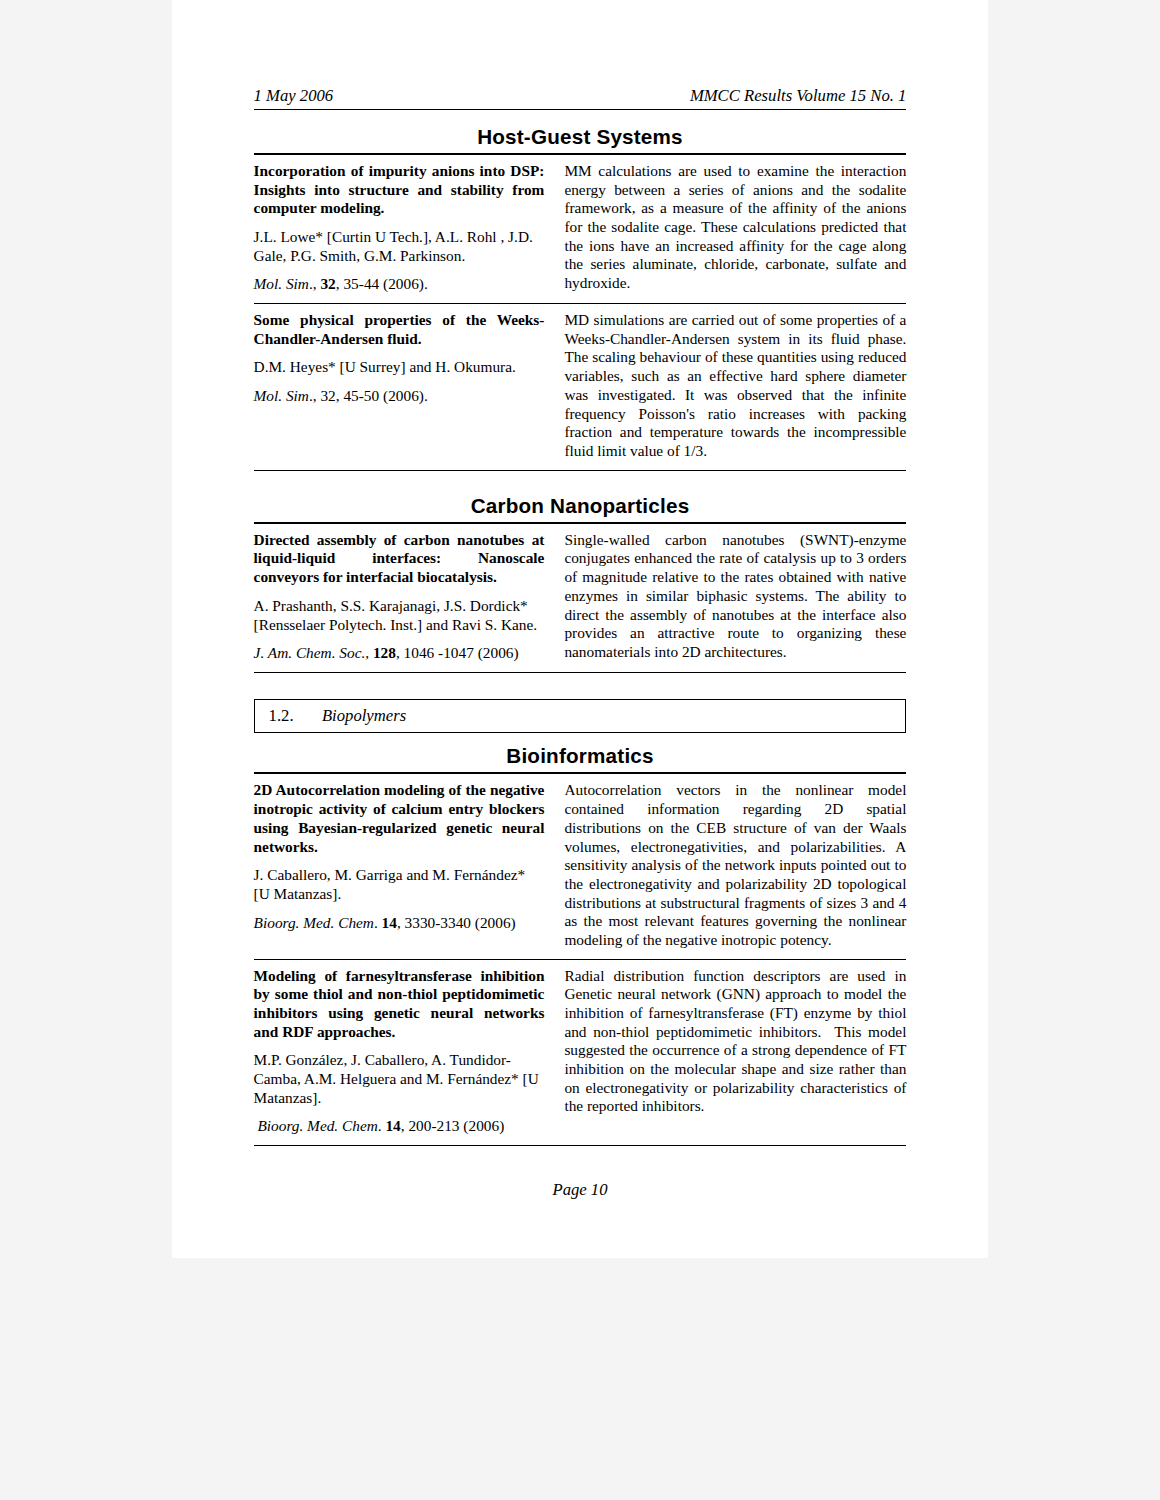1 May 2006
MMCC Results Volume 15 No. 1
Host-Guest Systems
| Incorporation of impurity anions into DSP: Insights into structure and stability from computer modeling. J.L. Lowe* [Curtin U Tech.], A.L. Rohl , J.D. Gale, P.G. Smith, G.M. Parkinson. Mol. Sim ., 32 , 35-44 (2006). | MM calculations are used to examine the interaction energy between a series of anions and the sodalite framework, as a measure of the affinity of the anions for the sodalite cage. These calculations predicted that the ions have an increased affinity for the cage along the series aluminate, chloride, carbonate, sulfate and hydroxide. |
| Some physical properties of the Weeks-Chandler-Andersen fluid. D.M. Heyes* [U Surrey] and H. Okumura. Mol. Sim ., 32, 45-50 (2006). | MD simulations are carried out of some properties of a Weeks-Chandler-Andersen system in its fluid phase. The scaling behaviour of these quantities using reduced variables, such as an effective hard sphere diameter was investigated. It was observed that the infinite frequency Poisson's ratio increases with packing fraction and temperature towards the incompressible fluid limit value of 1/3. |
Carbon Nanoparticles
| Directed assembly of carbon nanotubes at liquid-liquid interfaces: Nanoscale conveyors for interfacial biocatalysis. A. Prashanth, S.S. Karajanagi, J.S. Dordick* [Rensselaer Polytech. Inst.] and Ravi S. Kane. J. Am. Chem. Soc., 128 , 1046 -1047 (2006) | Single-walled carbon nanotubes (SWNT)-enzyme conjugates enhanced the rate of catalysis up to 3 orders of magnitude relative to the rates obtained with native enzymes in similar biphasic systems. The ability to direct the assembly of nanotubes at the interface also provides an attractive route to organizing these nanomaterials into 2D architectures. |
1.2. Biopolymers
Bioinformatics
| 2D Autocorrelation modeling of the negative inotropic activity of calcium entry blockers using Bayesian-regularized genetic neural networks. J. Caballero, M. Garriga and M. Fernández* [U Matanzas]. Bioorg. Med. Chem . 14 , 3330-3340 (2006) | Autocorrelation vectors in the nonlinear model contained information regarding 2D spatial distributions on the CEB structure of van der Waals volumes, electronegativities, and polarizabilities. A sensitivity analysis of the network inputs pointed out to the electronegativity and polarizability 2D topological distributions at substructural fragments of sizes 3 and 4 as the most relevant features governing the nonlinear modeling of the negative inotropic potency. |
| Modeling of farnesyltransferase inhibition by some thiol and non-thiol peptidomimetic inhibitors using genetic neural networks and RDF approaches. M.P. González, J. Caballero, A. Tundidor-Camba, A.M. Helguera and M. Fernández* [U Matanzas]. Bioorg. Med. Chem . 14 , 200-213 (2006) | Radial distribution function descriptors are used in Genetic neural network (GNN) approach to model the inhibition of farnesyltransferase (FT) enzyme by thiol and non-thiol peptidomimetic inhibitors. This model suggested the occurrence of a strong dependence of FT inhibition on the molecular shape and size rather than on electronegativity or polarizability characteristics of the reported inhibitors. |
Page 10